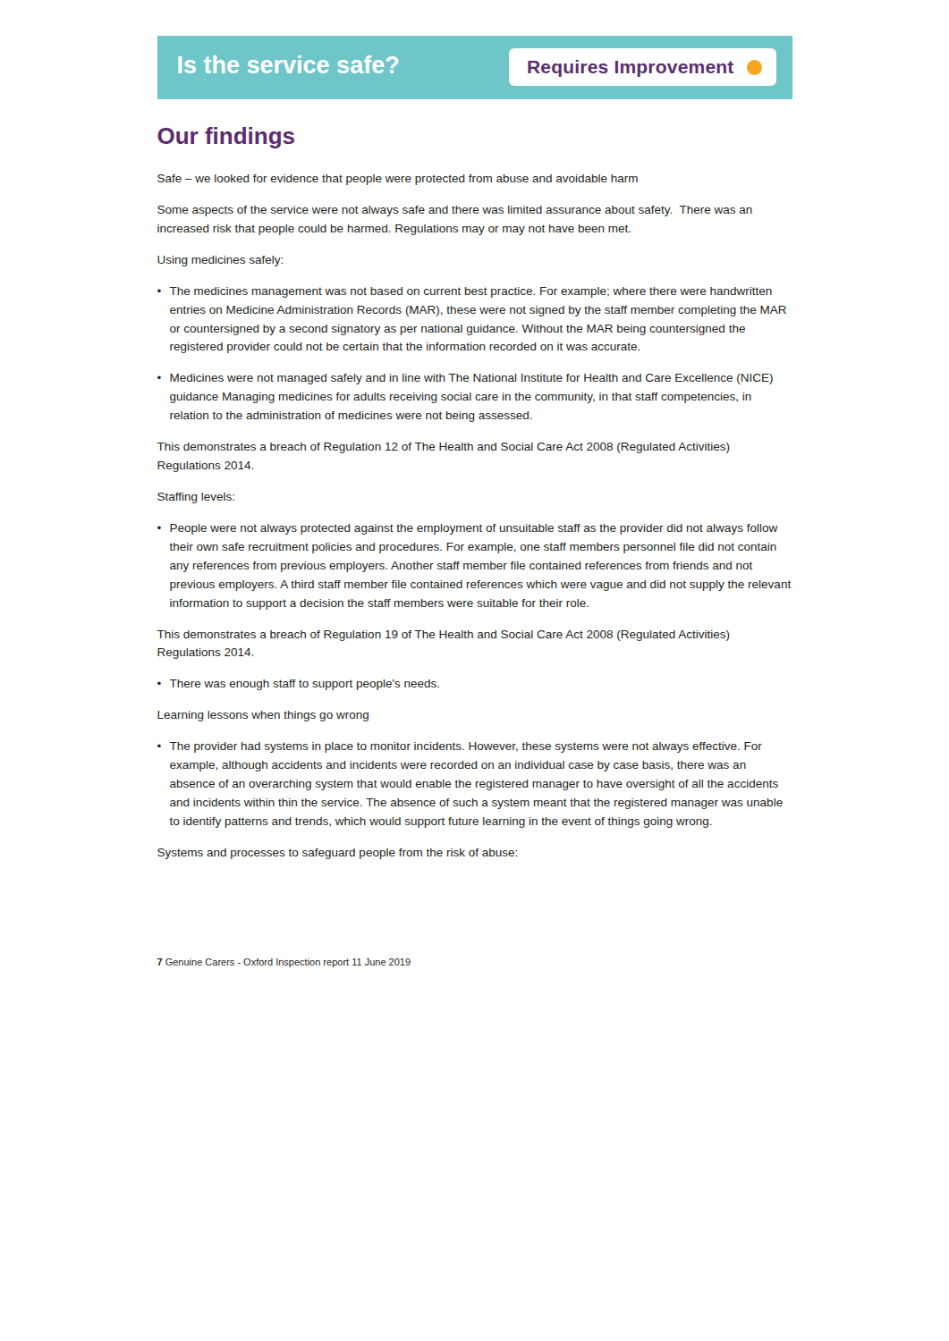Is the service safe?
Requires Improvement
Our findings
Safe – we looked for evidence that people were protected from abuse and avoidable harm
Some aspects of the service were not always safe and there was limited assurance about safety. There was an increased risk that people could be harmed. Regulations may or may not have been met.
Using medicines safely:
The medicines management was not based on current best practice. For example; where there were handwritten entries on Medicine Administration Records (MAR), these were not signed by the staff member completing the MAR or countersigned by a second signatory as per national guidance. Without the MAR being countersigned the registered provider could not be certain that the information recorded on it was accurate.
Medicines were not managed safely and in line with The National Institute for Health and Care Excellence (NICE) guidance Managing medicines for adults receiving social care in the community, in that staff competencies, in relation to the administration of medicines were not being assessed.
This demonstrates a breach of Regulation 12 of The Health and Social Care Act 2008 (Regulated Activities) Regulations 2014.
Staffing levels:
People were not always protected against the employment of unsuitable staff as the provider did not always follow their own safe recruitment policies and procedures. For example, one staff members personnel file did not contain any references from previous employers. Another staff member file contained references from friends and not previous employers. A third staff member file contained references which were vague and did not supply the relevant information to support a decision the staff members were suitable for their role.
This demonstrates a breach of Regulation 19 of The Health and Social Care Act 2008 (Regulated Activities) Regulations 2014.
There was enough staff to support people's needs.
Learning lessons when things go wrong
The provider had systems in place to monitor incidents. However, these systems were not always effective. For example, although accidents and incidents were recorded on an individual case by case basis, there was an absence of an overarching system that would enable the registered manager to have oversight of all the accidents and incidents within thin the service. The absence of such a system meant that the registered manager was unable to identify patterns and trends, which would support future learning in the event of things going wrong.
Systems and processes to safeguard people from the risk of abuse:
7 Genuine Carers - Oxford Inspection report 11 June 2019